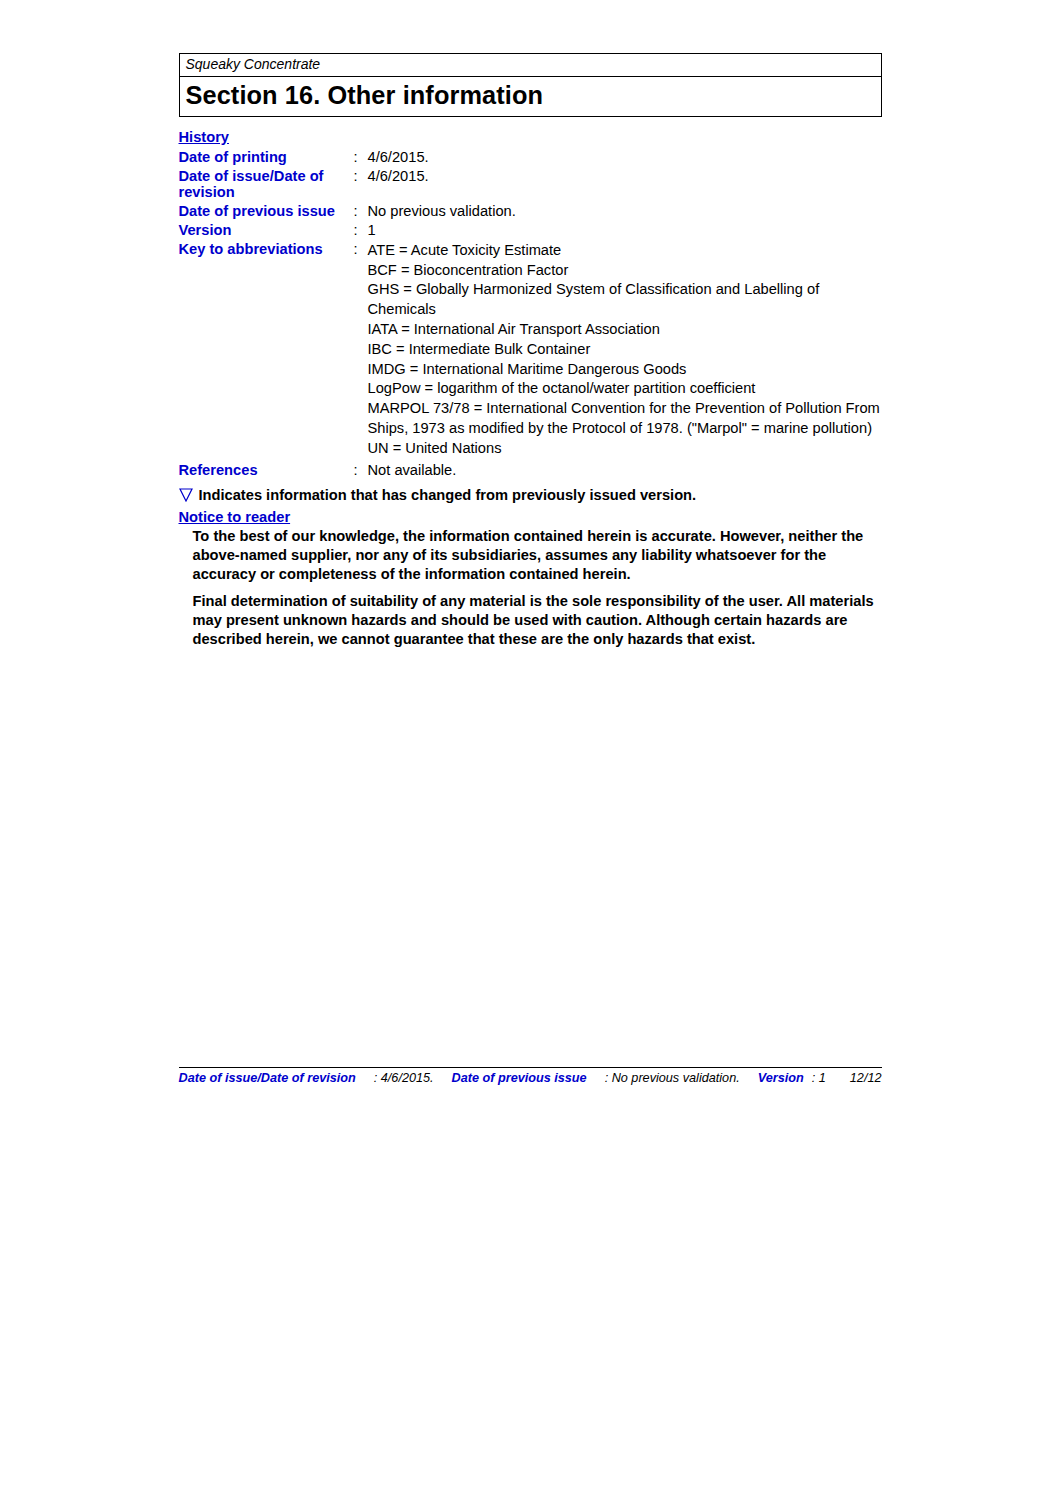Squeaky Concentrate
Section 16. Other information
History
| Date of printing | : | 4/6/2015. |
| Date of issue/Date of revision | : | 4/6/2015. |
| Date of previous issue | : | No previous validation. |
| Version | : | 1 |
| Key to abbreviations | : | ATE = Acute Toxicity Estimate BCF = Bioconcentration Factor GHS = Globally Harmonized System of Classification and Labelling of Chemicals IATA = International Air Transport Association IBC = Intermediate Bulk Container IMDG = International Maritime Dangerous Goods LogPow = logarithm of the octanol/water partition coefficient MARPOL 73/78 = International Convention for the Prevention of Pollution From Ships, 1973 as modified by the Protocol of 1978. ("Marpol" = marine pollution) UN = United Nations |
| References | : | Not available. |
Indicates information that has changed from previously issued version.
Notice to reader
To the best of our knowledge, the information contained herein is accurate. However, neither the above-named supplier, nor any of its subsidiaries, assumes any liability whatsoever for the accuracy or completeness of the information contained herein.
Final determination of suitability of any material is the sole responsibility of the user. All materials may present unknown hazards and should be used with caution. Although certain hazards are described herein, we cannot guarantee that these are the only hazards that exist.
Date of issue/Date of revision : 4/6/2015. Date of previous issue : No previous validation. Version : 1 12/12